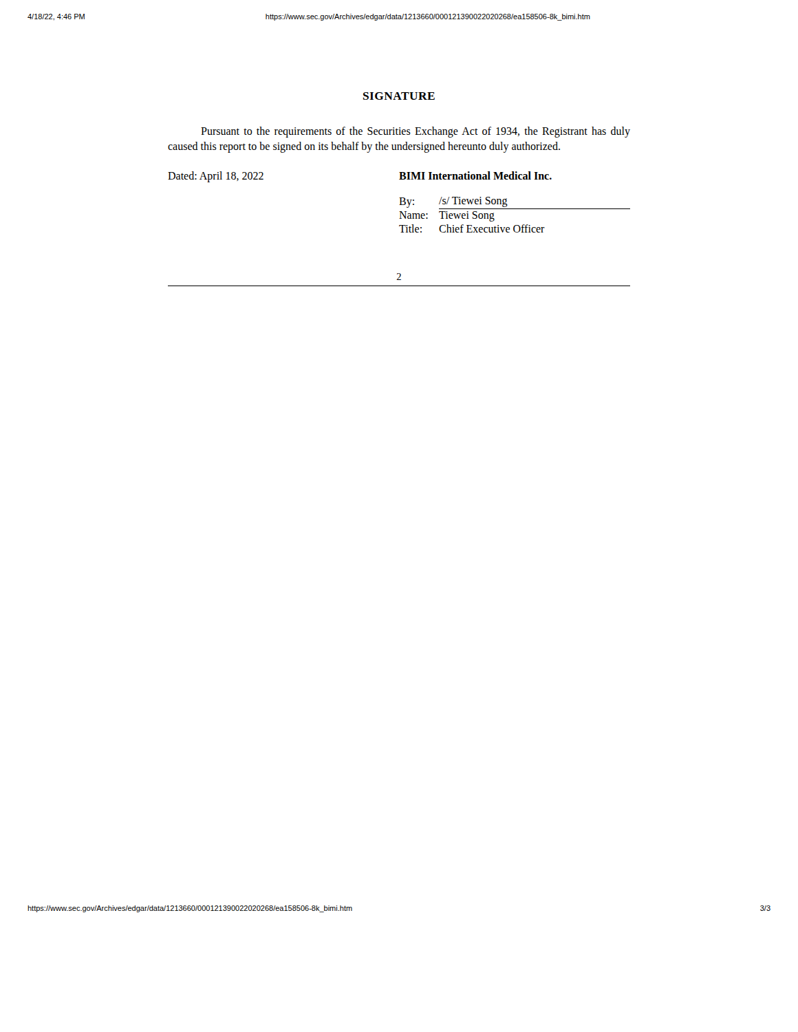4/18/22, 4:46 PM https://www.sec.gov/Archives/edgar/data/1213660/000121390022020268/ea158506-8k_bimi.htm
SIGNATURE
Pursuant to the requirements of the Securities Exchange Act of 1934, the Registrant has duly caused this report to be signed on its behalf by the undersigned hereunto duly authorized.
| Dated: April 18, 2022 | BIMI International Medical Inc. / By: / /s/ Tiewei Song / / Name: / Tiewei Song / / Title: / Chief Executive Officer / |
2
https://www.sec.gov/Archives/edgar/data/1213660/000121390022020268/ea158506-8k_bimi.htm 3/3